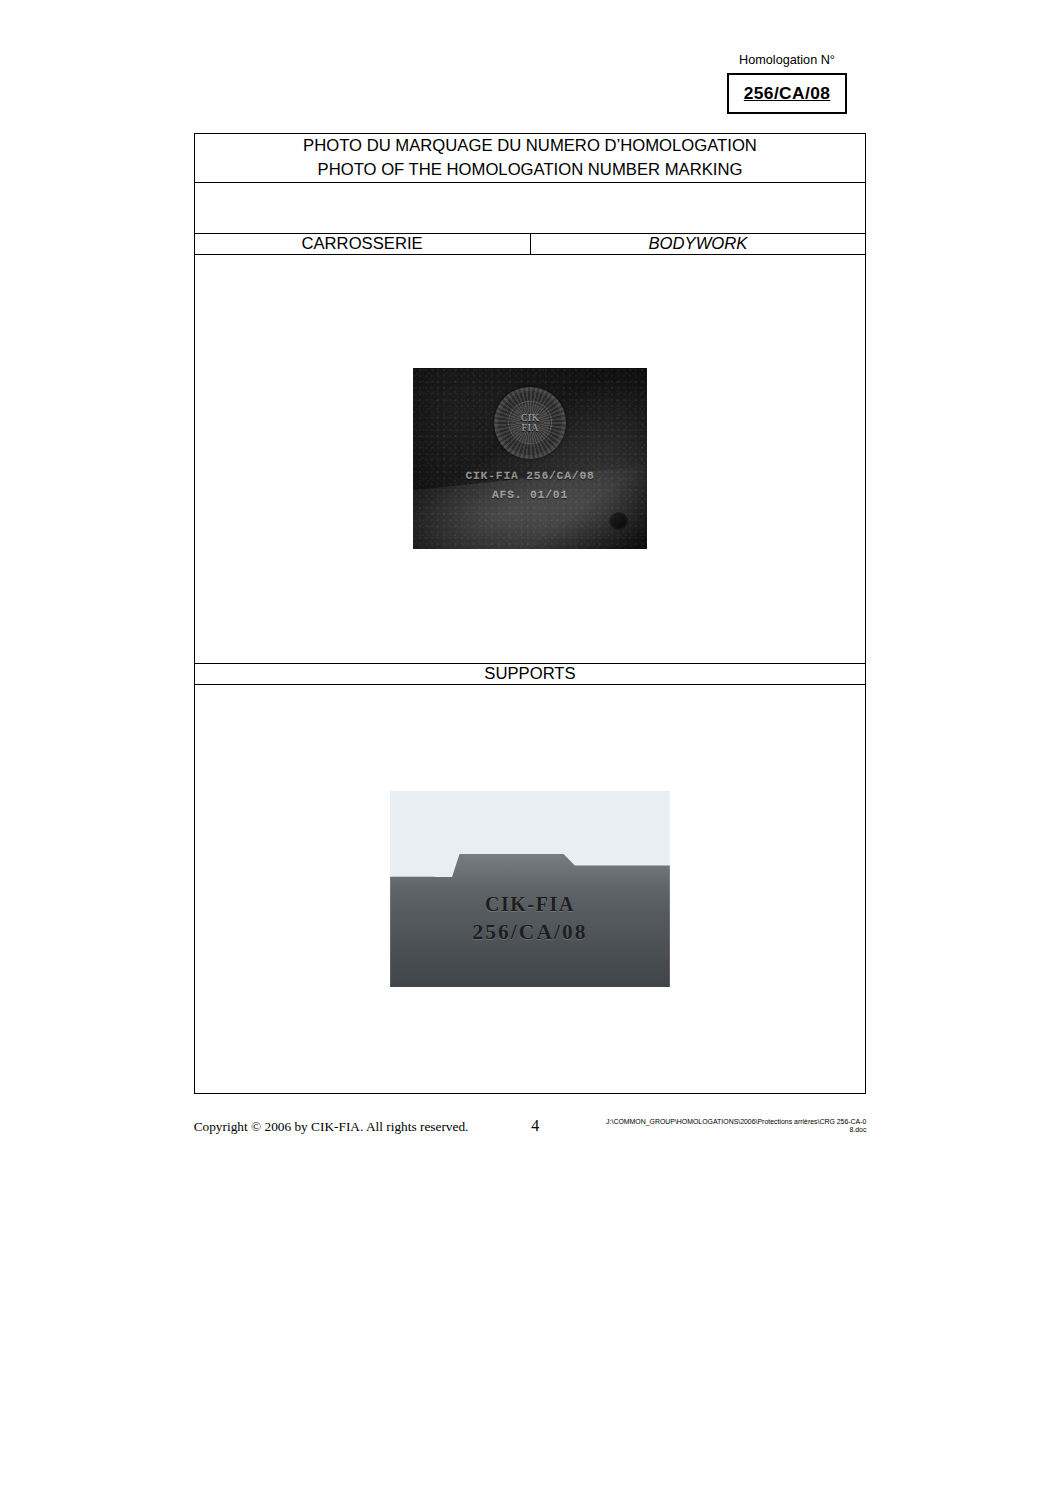Homologation N°
256/CA/08
| PHOTO DU MARQUAGE DU NUMERO D’HOMOLOGATION PHOTO OF THE HOMOLOGATION NUMBER MARKING |
| CARROSSERIE | BODYWORK |
| CIK FIA CIK-FIA 256/CA/08 AFS. 01/01 |
| SUPPORTS |
| CIK-FIA 256/CA/08 |
Copyright © 2006 by CIK-FIA. All rights reserved.
4
J:\COMMON_GROUP\HOMOLOGATIONS\2006\Protections arrières\CRG 256-CA-08.doc